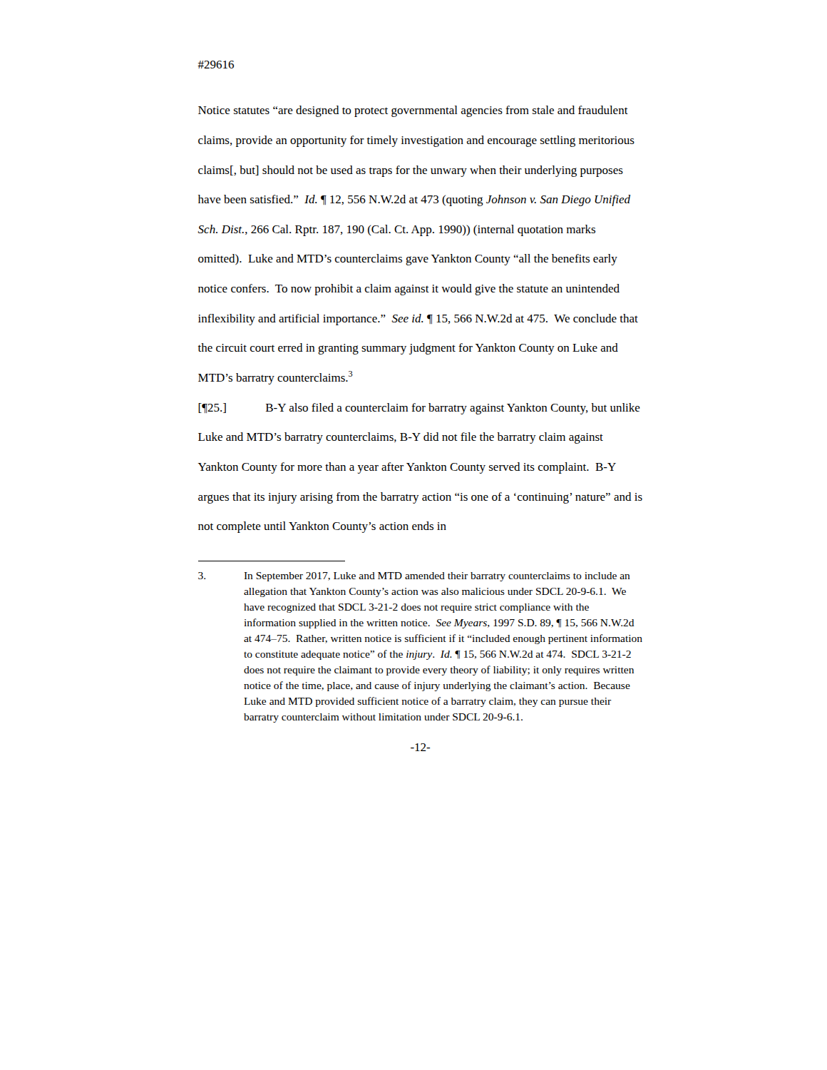#29616
Notice statutes “are designed to protect governmental agencies from stale and fraudulent claims, provide an opportunity for timely investigation and encourage settling meritorious claims[, but] should not be used as traps for the unwary when their underlying purposes have been satisfied.” Id. ¶ 12, 556 N.W.2d at 473 (quoting Johnson v. San Diego Unified Sch. Dist., 266 Cal. Rptr. 187, 190 (Cal. Ct. App. 1990)) (internal quotation marks omitted). Luke and MTD’s counterclaims gave Yankton County “all the benefits early notice confers. To now prohibit a claim against it would give the statute an unintended inflexibility and artificial importance.” See id. ¶ 15, 566 N.W.2d at 475. We conclude that the circuit court erred in granting summary judgment for Yankton County on Luke and MTD’s barratry counterclaims.3
[¶25.] B-Y also filed a counterclaim for barratry against Yankton County, but unlike Luke and MTD’s barratry counterclaims, B-Y did not file the barratry claim against Yankton County for more than a year after Yankton County served its complaint. B-Y argues that its injury arising from the barratry action “is one of a ‘continuing’ nature” and is not complete until Yankton County’s action ends in
3.
In September 2017, Luke and MTD amended their barratry counterclaims to include an allegation that Yankton County’s action was also malicious under SDCL 20-9-6.1. We have recognized that SDCL 3-21-2 does not require strict compliance with the information supplied in the written notice. See Myears, 1997 S.D. 89, ¶ 15, 566 N.W.2d at 474–75. Rather, written notice is sufficient if it “included enough pertinent information to constitute adequate notice” of the injury. Id. ¶ 15, 566 N.W.2d at 474. SDCL 3-21-2 does not require the claimant to provide every theory of liability; it only requires written notice of the time, place, and cause of injury underlying the claimant’s action. Because Luke and MTD provided sufficient notice of a barratry claim, they can pursue their barratry counterclaim without limitation under SDCL 20-9-6.1.
-12-